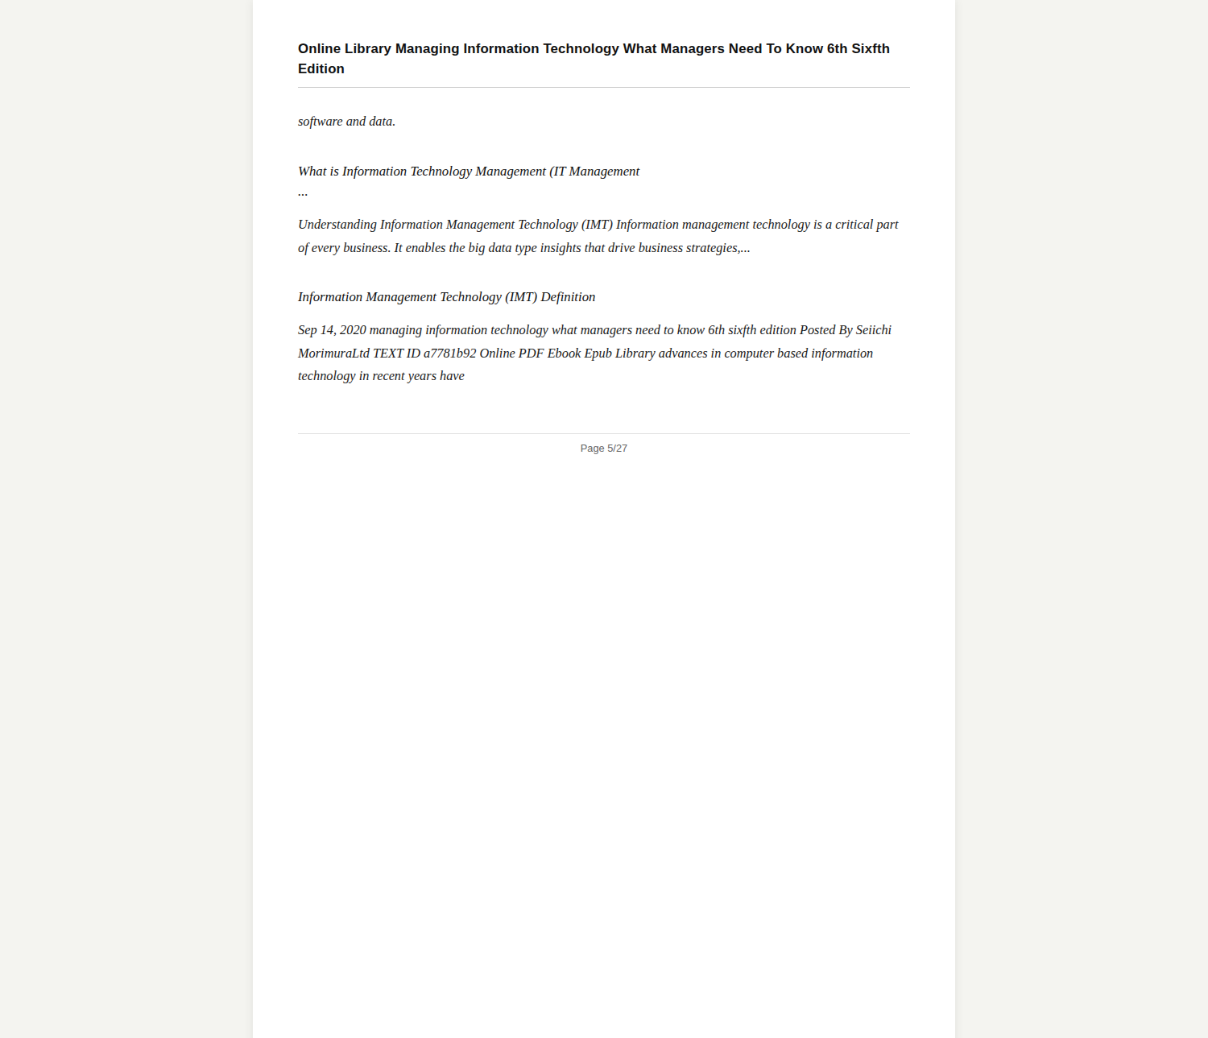Online Library Managing Information Technology What Managers Need To Know 6th Sixfth Edition
software and data.
What is Information Technology Management (IT Management ...
Understanding Information Management Technology (IMT) Information management technology is a critical part of every business. It enables the big data type insights that drive business strategies,...
Information Management Technology (IMT) Definition
Sep 14, 2020 managing information technology what managers need to know 6th sixfth edition Posted By Seiichi MorimuraLtd TEXT ID a7781b92 Online PDF Ebook Epub Library advances in computer based information technology in recent years have
Page 5/27